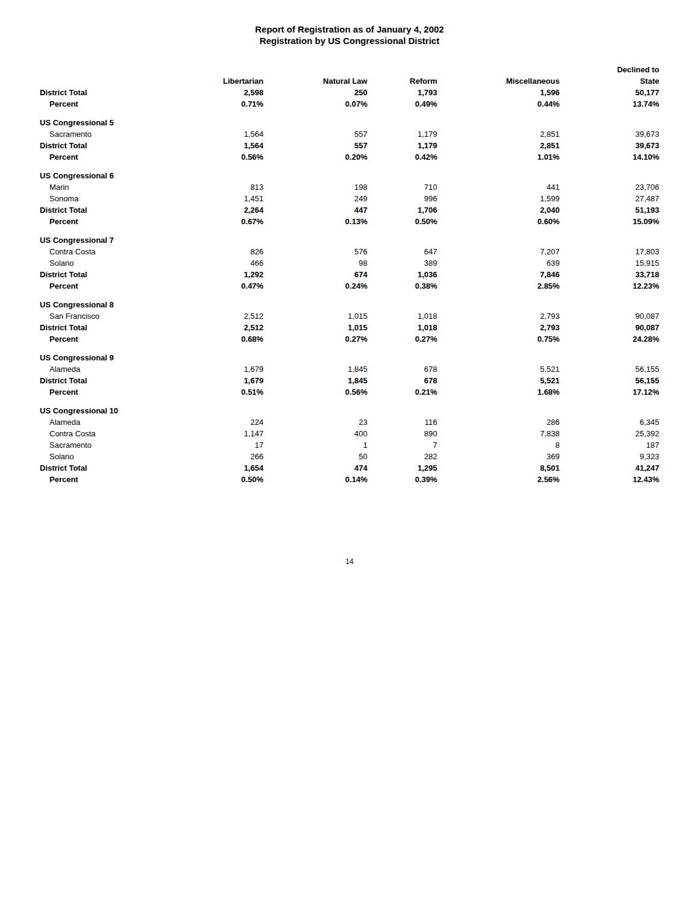Report of Registration as of January 4, 2002
Registration by US Congressional District
| | | | | | Declined to |
| --- | --- | --- | --- | --- | --- |
| | Libertarian | Natural Law | Reform | Miscellaneous | State |
| District Total | 2,598 | 250 | 1,793 | 1,596 | 50,177 |
| Percent | 0.71% | 0.07% | 0.49% | 0.44% | 13.74% |
| US Congressional 5 |
| Sacramento | 1,564 | 557 | 1,179 | 2,851 | 39,673 |
| District Total | 1,564 | 557 | 1,179 | 2,851 | 39,673 |
| Percent | 0.56% | 0.20% | 0.42% | 1.01% | 14.10% |
| US Congressional 6 |
| Marin | 813 | 198 | 710 | 441 | 23,706 |
| Sonoma | 1,451 | 249 | 996 | 1,599 | 27,487 |
| District Total | 2,264 | 447 | 1,706 | 2,040 | 51,193 |
| Percent | 0.67% | 0.13% | 0.50% | 0.60% | 15.09% |
| US Congressional 7 |
| Contra Costa | 826 | 576 | 647 | 7,207 | 17,803 |
| Solano | 466 | 98 | 389 | 639 | 15,915 |
| District Total | 1,292 | 674 | 1,036 | 7,846 | 33,718 |
| Percent | 0.47% | 0.24% | 0.38% | 2.85% | 12.23% |
| US Congressional 8 |
| San Francisco | 2,512 | 1,015 | 1,018 | 2,793 | 90,087 |
| District Total | 2,512 | 1,015 | 1,018 | 2,793 | 90,087 |
| Percent | 0.68% | 0.27% | 0.27% | 0.75% | 24.28% |
| US Congressional 9 |
| Alameda | 1,679 | 1,845 | 678 | 5,521 | 56,155 |
| District Total | 1,679 | 1,845 | 678 | 5,521 | 56,155 |
| Percent | 0.51% | 0.56% | 0.21% | 1.68% | 17.12% |
| US Congressional 10 |
| Alameda | 224 | 23 | 116 | 286 | 6,345 |
| Contra Costa | 1,147 | 400 | 890 | 7,838 | 25,392 |
| Sacramento | 17 | 1 | 7 | 8 | 187 |
| Solano | 266 | 50 | 282 | 369 | 9,323 |
| District Total | 1,654 | 474 | 1,295 | 8,501 | 41,247 |
| Percent | 0.50% | 0.14% | 0.39% | 2.56% | 12.43% |
14